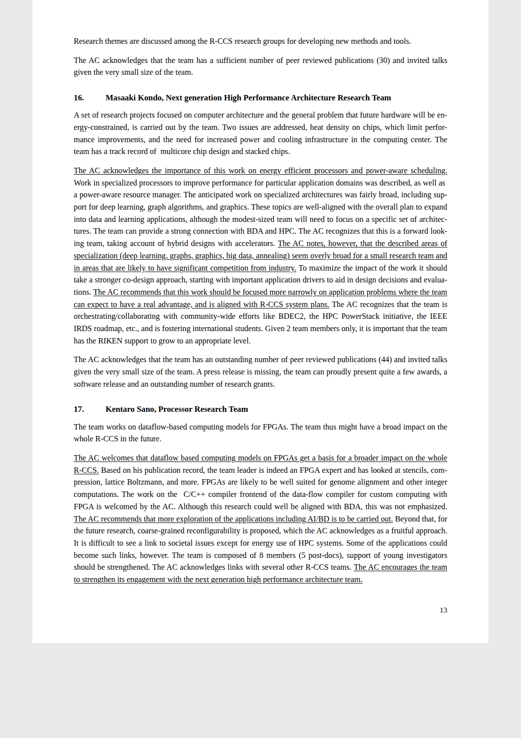Research themes are discussed among the R-CCS research groups for developing new methods and tools.
The AC acknowledges that the team has a sufficient number of peer reviewed publications (30) and invited talks given the very small size of the team.
16. Masaaki Kondo, Next generation High Performance Architecture Research Team
A set of research projects focused on computer architecture and the general problem that future hardware will be energy-constrained, is carried out by the team. Two issues are addressed, heat density on chips, which limit performance improvements, and the need for increased power and cooling infrastructure in the computing center. The team has a track record of multicore chip design and stacked chips.
The AC acknowledges the importance of this work on energy efficient processors and power-aware scheduling. Work in specialized processors to improve performance for particular application domains was described, as well as a power-aware resource manager. The anticipated work on specialized architectures was fairly broad, including support for deep learning, graph algorithms, and graphics. These topics are well-aligned with the overall plan to expand into data and learning applications, although the modest-sized team will need to focus on a specific set of architectures. The team can provide a strong connection with BDA and HPC. The AC recognizes that this is a forward looking team, taking account of hybrid designs with accelerators. The AC notes, however, that the described areas of specialization (deep learning, graphs, graphics, big data, annealing) seem overly broad for a small research team and in areas that are likely to have significant competition from industry. To maximize the impact of the work it should take a stronger co-design approach, starting with important application drivers to aid in design decisions and evaluations. The AC recommends that this work should be focused more narrowly on application problems where the team can expect to have a real advantage, and is aligned with R-CCS system plans. The AC recognizes that the team is orchestrating/collaborating with community-wide efforts like BDEC2, the HPC PowerStack initiative, the IEEE IRDS roadmap, etc., and is fostering international students. Given 2 team members only, it is important that the team has the RIKEN support to grow to an appropriate level.
The AC acknowledges that the team has an outstanding number of peer reviewed publications (44) and invited talks given the very small size of the team. A press release is missing, the team can proudly present quite a few awards, a software release and an outstanding number of research grants.
17. Kentaro Sano, Processor Research Team
The team works on dataflow-based computing models for FPGAs. The team thus might have a broad impact on the whole R-CCS in the future.
The AC welcomes that dataflow based computing models on FPGAs get a basis for a broader impact on the whole R-CCS. Based on his publication record, the team leader is indeed an FPGA expert and has looked at stencils, compression, lattice Boltzmann, and more. FPGAs are likely to be well suited for genome alignment and other integer computations. The work on the C/C++ compiler frontend of the data-flow compiler for custom computing with FPGA is welcomed by the AC. Although this research could well be aligned with BDA, this was not emphasized. The AC recommends that more exploration of the applications including AI/BD is to be carried out. Beyond that, for the future research, coarse-grained reconfigurability is proposed, which the AC acknowledges as a fruitful approach. It is difficult to see a link to societal issues except for energy use of HPC systems. Some of the applications could become such links, however. The team is composed of 8 members (5 post-docs), support of young investigators should be strengthened. The AC acknowledges links with several other R-CCS teams. The AC encourages the team to strengthen its engagement with the next generation high performance architecture team.
13